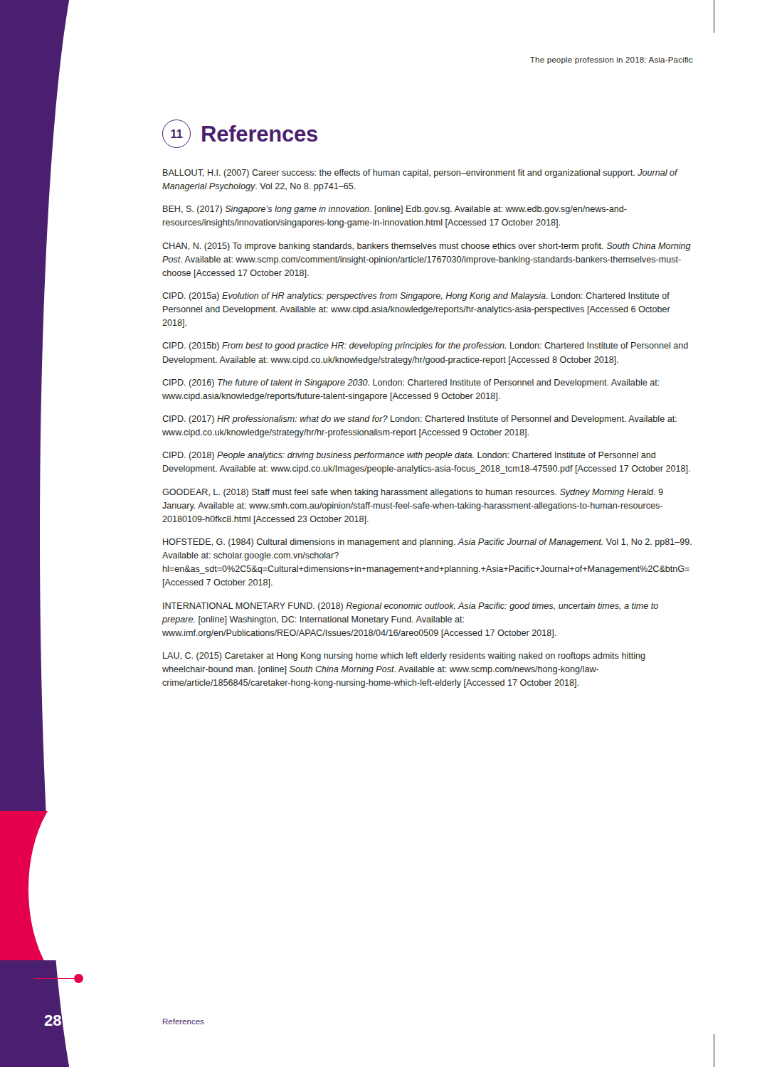The people profession in 2018: Asia-Pacific
11 References
BALLOUT, H.I. (2007) Career success: the effects of human capital, person–environment fit and organizational support. Journal of Managerial Psychology. Vol 22, No 8. pp741–65.
BEH, S. (2017) Singapore’s long game in innovation. [online] Edb.gov.sg. Available at: www.edb.gov.sg/en/news-and-resources/insights/innovation/singapores-long-game-in-innovation.html [Accessed 17 October 2018].
CHAN, N. (2015) To improve banking standards, bankers themselves must choose ethics over short-term profit. South China Morning Post. Available at: www.scmp.com/comment/insight-opinion/article/1767030/improve-banking-standards-bankers-themselves-must-choose [Accessed 17 October 2018].
CIPD. (2015a) Evolution of HR analytics: perspectives from Singapore, Hong Kong and Malaysia. London: Chartered Institute of Personnel and Development. Available at: www.cipd.asia/knowledge/reports/hr-analytics-asia-perspectives [Accessed 6 October 2018].
CIPD. (2015b) From best to good practice HR: developing principles for the profession. London: Chartered Institute of Personnel and Development. Available at: www.cipd.co.uk/knowledge/strategy/hr/good-practice-report [Accessed 8 October 2018].
CIPD. (2016) The future of talent in Singapore 2030. London: Chartered Institute of Personnel and Development. Available at: www.cipd.asia/knowledge/reports/future-talent-singapore [Accessed 9 October 2018].
CIPD. (2017) HR professionalism: what do we stand for? London: Chartered Institute of Personnel and Development. Available at: www.cipd.co.uk/knowledge/strategy/hr/hr-professionalism-report [Accessed 9 October 2018].
CIPD. (2018) People analytics: driving business performance with people data. London: Chartered Institute of Personnel and Development. Available at: www.cipd.co.uk/Images/people-analytics-asia-focus_2018_tcm18-47590.pdf [Accessed 17 October 2018].
GOODEAR, L. (2018) Staff must feel safe when taking harassment allegations to human resources. Sydney Morning Herald. 9 January. Available at: www.smh.com.au/opinion/staff-must-feel-safe-when-taking-harassment-allegations-to-human-resources-20180109-h0fkc8.html [Accessed 23 October 2018].
HOFSTEDE, G. (1984) Cultural dimensions in management and planning. Asia Pacific Journal of Management. Vol 1, No 2. pp81–99. Available at: scholar.google.com.vn/scholar?hl=en&as_sdt=0%2C5&q=Cultural+dimensions+in+management+and+planning.+Asia+Pacific+Journal+of+Management%2C&btnG= [Accessed 7 October 2018].
INTERNATIONAL MONETARY FUND. (2018) Regional economic outlook. Asia Pacific: good times, uncertain times, a time to prepare. [online] Washington, DC: International Monetary Fund. Available at: www.imf.org/en/Publications/REO/APAC/Issues/2018/04/16/areo0509 [Accessed 17 October 2018].
LAU, C. (2015) Caretaker at Hong Kong nursing home which left elderly residents waiting naked on rooftops admits hitting wheelchair-bound man. [online] South China Morning Post. Available at: www.scmp.com/news/hong-kong/law-crime/article/1856845/caretaker-hong-kong-nursing-home-which-left-elderly [Accessed 17 October 2018].
28
References